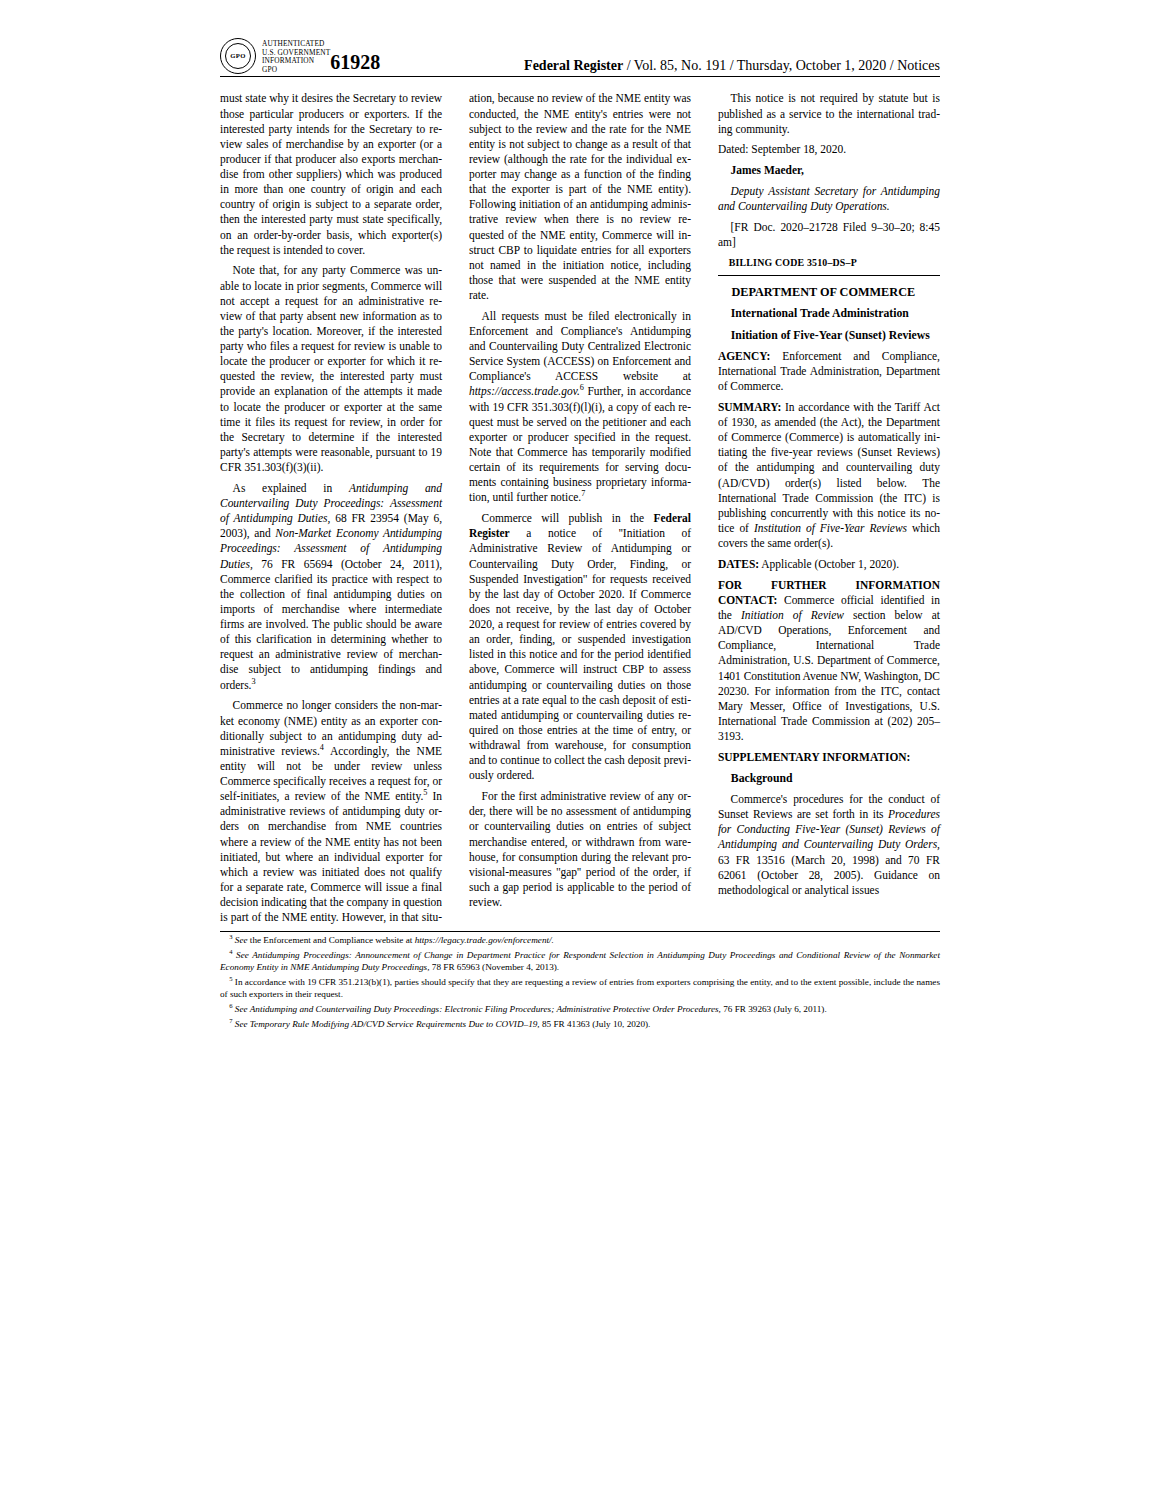Authenticated
U.S. Government
Information
GPO
61928
Federal Register / Vol. 85, No. 191 / Thursday, October 1, 2020 / Notices
must state why it desires the Secretary to review those particular producers or exporters. If the interested party intends for the Secretary to review sales of merchandise by an exporter (or a producer if that producer also exports merchandise from other suppliers) which was produced in more than one country of origin and each country of origin is subject to a separate order, then the interested party must state specifically, on an order-by-order basis, which exporter(s) the request is intended to cover.
Note that, for any party Commerce was unable to locate in prior segments, Commerce will not accept a request for an administrative review of that party absent new information as to the party's location. Moreover, if the interested party who files a request for review is unable to locate the producer or exporter for which it requested the review, the interested party must provide an explanation of the attempts it made to locate the producer or exporter at the same time it files its request for review, in order for the Secretary to determine if the interested party's attempts were reasonable, pursuant to 19 CFR 351.303(f)(3)(ii).
As explained in Antidumping and Countervailing Duty Proceedings: Assessment of Antidumping Duties, 68 FR 23954 (May 6, 2003), and Non-Market Economy Antidumping Proceedings: Assessment of Antidumping Duties, 76 FR 65694 (October 24, 2011), Commerce clarified its practice with respect to the collection of final antidumping duties on imports of merchandise where intermediate firms are involved. The public should be aware of this clarification in determining whether to request an administrative review of merchandise subject to antidumping findings and orders.3
Commerce no longer considers the non-market economy (NME) entity as an exporter conditionally subject to an antidumping duty administrative reviews.4 Accordingly, the NME entity will not be under review unless Commerce specifically receives a request for, or self-initiates, a review of the NME entity.5 In administrative reviews of antidumping duty orders on merchandise from NME countries where a review of the NME entity has not been initiated, but where an individual exporter for which a review was initiated does not qualify for a separate rate, Commerce will issue a final decision indicating that the company in question is part of the NME entity. However, in that situation, because no review of the NME entity was conducted, the NME entity's entries were not subject to the review and the rate for the NME entity is not subject to change as a result of that review (although the rate for the individual exporter may change as a function of the finding that the exporter is part of the NME entity). Following initiation of an antidumping administrative review when there is no review requested of the NME entity, Commerce will instruct CBP to liquidate entries for all exporters not named in the initiation notice, including those that were suspended at the NME entity rate.
All requests must be filed electronically in Enforcement and Compliance's Antidumping and Countervailing Duty Centralized Electronic Service System (ACCESS) on Enforcement and Compliance's ACCESS website at https://access.trade.gov.6 Further, in accordance with 19 CFR 351.303(f)(l)(i), a copy of each request must be served on the petitioner and each exporter or producer specified in the request. Note that Commerce has temporarily modified certain of its requirements for serving documents containing business proprietary information, until further notice.7
Commerce will publish in the Federal Register a notice of ''Initiation of Administrative Review of Antidumping or Countervailing Duty Order, Finding, or Suspended Investigation'' for requests received by the last day of October 2020. If Commerce does not receive, by the last day of October 2020, a request for review of entries covered by an order, finding, or suspended investigation listed in this notice and for the period identified above, Commerce will instruct CBP to assess antidumping or countervailing duties on those entries at a rate equal to the cash deposit of estimated antidumping or countervailing duties required on those entries at the time of entry, or withdrawal from warehouse, for consumption and to continue to collect the cash deposit previously ordered.
For the first administrative review of any order, there will be no assessment of antidumping or countervailing duties on entries of subject merchandise entered, or withdrawn from warehouse, for consumption during the relevant provisional-measures ''gap'' period of the order, if such a gap period is applicable to the period of review.
This notice is not required by statute but is published as a service to the international trading community.
Dated: September 18, 2020.
James Maeder,
Deputy Assistant Secretary for Antidumping and Countervailing Duty Operations.
[FR Doc. 2020–21728 Filed 9–30–20; 8:45 am]
BILLING CODE 3510–DS–P
DEPARTMENT OF COMMERCE
International Trade Administration
Initiation of Five-Year (Sunset) Reviews
AGENCY: Enforcement and Compliance, International Trade Administration, Department of Commerce.
SUMMARY: In accordance with the Tariff Act of 1930, as amended (the Act), the Department of Commerce (Commerce) is automatically initiating the five-year reviews (Sunset Reviews) of the antidumping and countervailing duty (AD/CVD) order(s) listed below. The International Trade Commission (the ITC) is publishing concurrently with this notice its notice of Institution of Five-Year Reviews which covers the same order(s).
DATES: Applicable (October 1, 2020).
FOR FURTHER INFORMATION CONTACT: Commerce official identified in the Initiation of Review section below at AD/CVD Operations, Enforcement and Compliance, International Trade Administration, U.S. Department of Commerce, 1401 Constitution Avenue NW, Washington, DC 20230. For information from the ITC, contact Mary Messer, Office of Investigations, U.S. International Trade Commission at (202) 205–3193.
SUPPLEMENTARY INFORMATION:
Background
Commerce's procedures for the conduct of Sunset Reviews are set forth in its Procedures for Conducting Five-Year (Sunset) Reviews of Antidumping and Countervailing Duty Orders, 63 FR 13516 (March 20, 1998) and 70 FR 62061 (October 28, 2005). Guidance on methodological or analytical issues
3 See the Enforcement and Compliance website at https://legacy.trade.gov/enforcement/.
4 See Antidumping Proceedings: Announcement of Change in Department Practice for Respondent Selection in Antidumping Duty Proceedings and Conditional Review of the Nonmarket Economy Entity in NME Antidumping Duty Proceedings, 78 FR 65963 (November 4, 2013).
5 In accordance with 19 CFR 351.213(b)(1), parties should specify that they are requesting a review of entries from exporters comprising the entity, and to the extent possible, include the names of such exporters in their request.
6 See Antidumping and Countervailing Duty Proceedings: Electronic Filing Procedures; Administrative Protective Order Procedures, 76 FR 39263 (July 6, 2011).
7 See Temporary Rule Modifying AD/CVD Service Requirements Due to COVID–19, 85 FR 41363 (July 10, 2020).